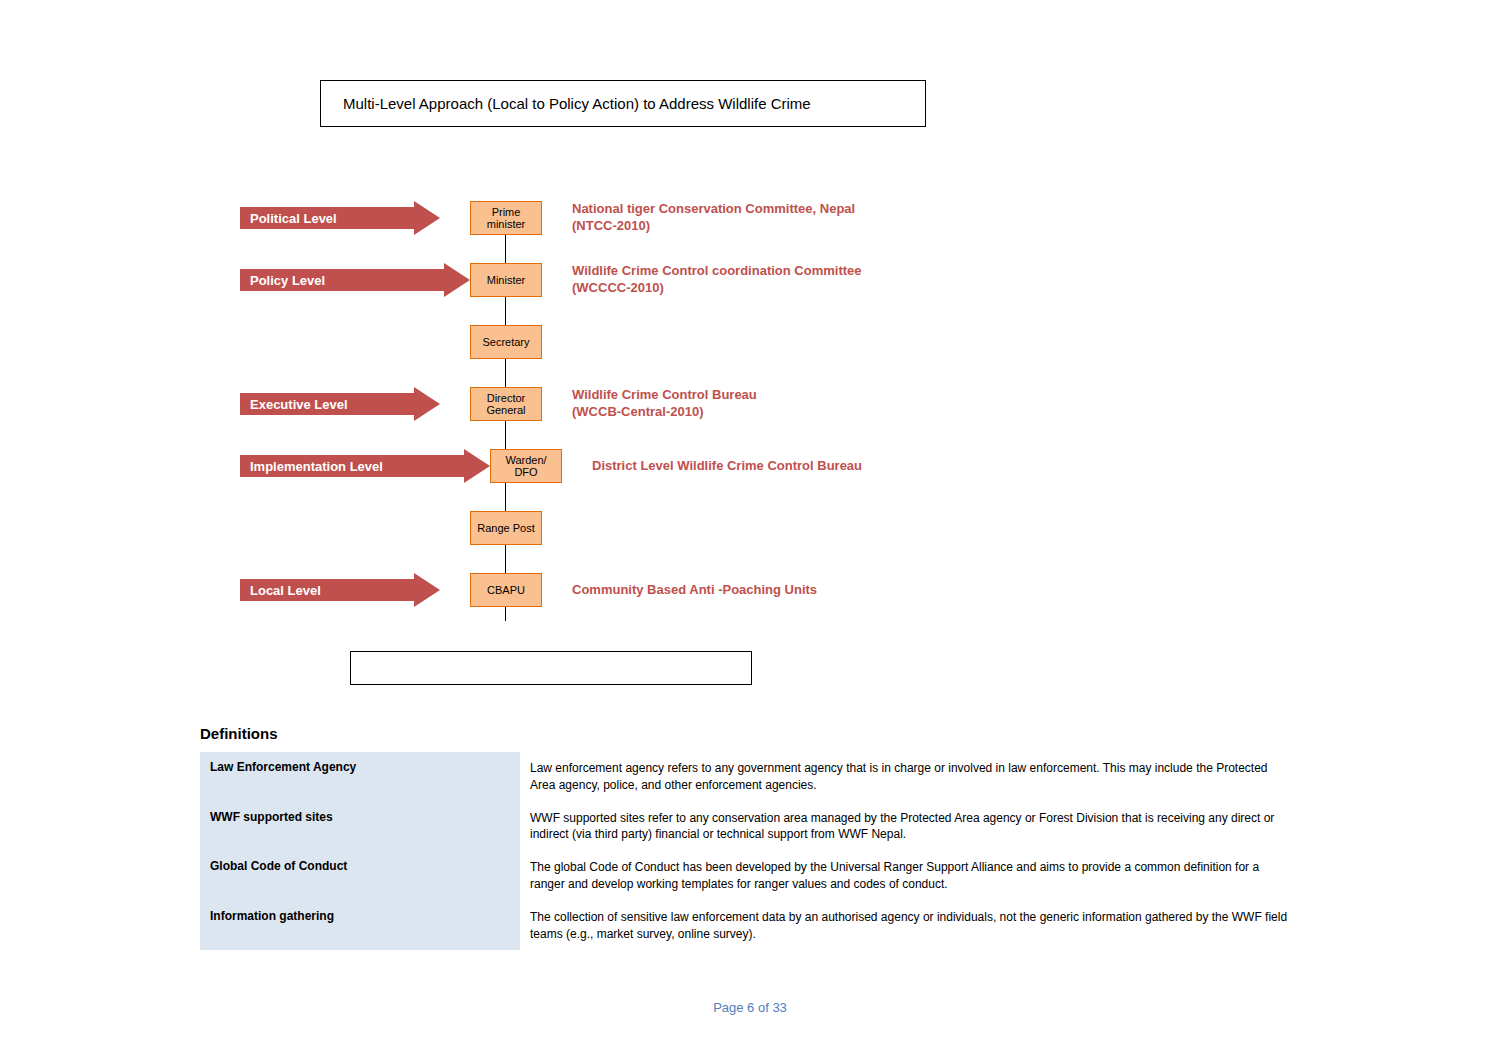Multi-Level Approach (Local to Policy Action) to Address Wildlife Crime
Political Level
Prime minister
National tiger Conservation Committee, Nepal
(NTCC-2010)
Policy Level
Minister
Wildlife Crime Control coordination Committee
(WCCCC-2010)
Secretary
Executive Level
Director General
Wildlife Crime Control Bureau
(WCCB-Central-2010)
Implementation Level
Warden/ DFO
District Level Wildlife Crime Control Bureau
Range Post
Local Level
CBAPU
Community Based Anti -Poaching Units
Definitions
| Law Enforcement Agency | Law enforcement agency refers to any government agency that is in charge or involved in law enforcement. This may include the Protected Area agency, police, and other enforcement agencies. |
| WWF supported sites | WWF supported sites refer to any conservation area managed by the Protected Area agency or Forest Division that is receiving any direct or indirect (via third party) financial or technical support from WWF Nepal. |
| Global Code of Conduct | The global Code of Conduct has been developed by the Universal Ranger Support Alliance and aims to provide a common definition for a ranger and develop working templates for ranger values and codes of conduct. |
| Information gathering | The collection of sensitive law enforcement data by an authorised agency or individuals, not the generic information gathered by the WWF field teams (e.g., market survey, online survey). |
Page 6 of 33